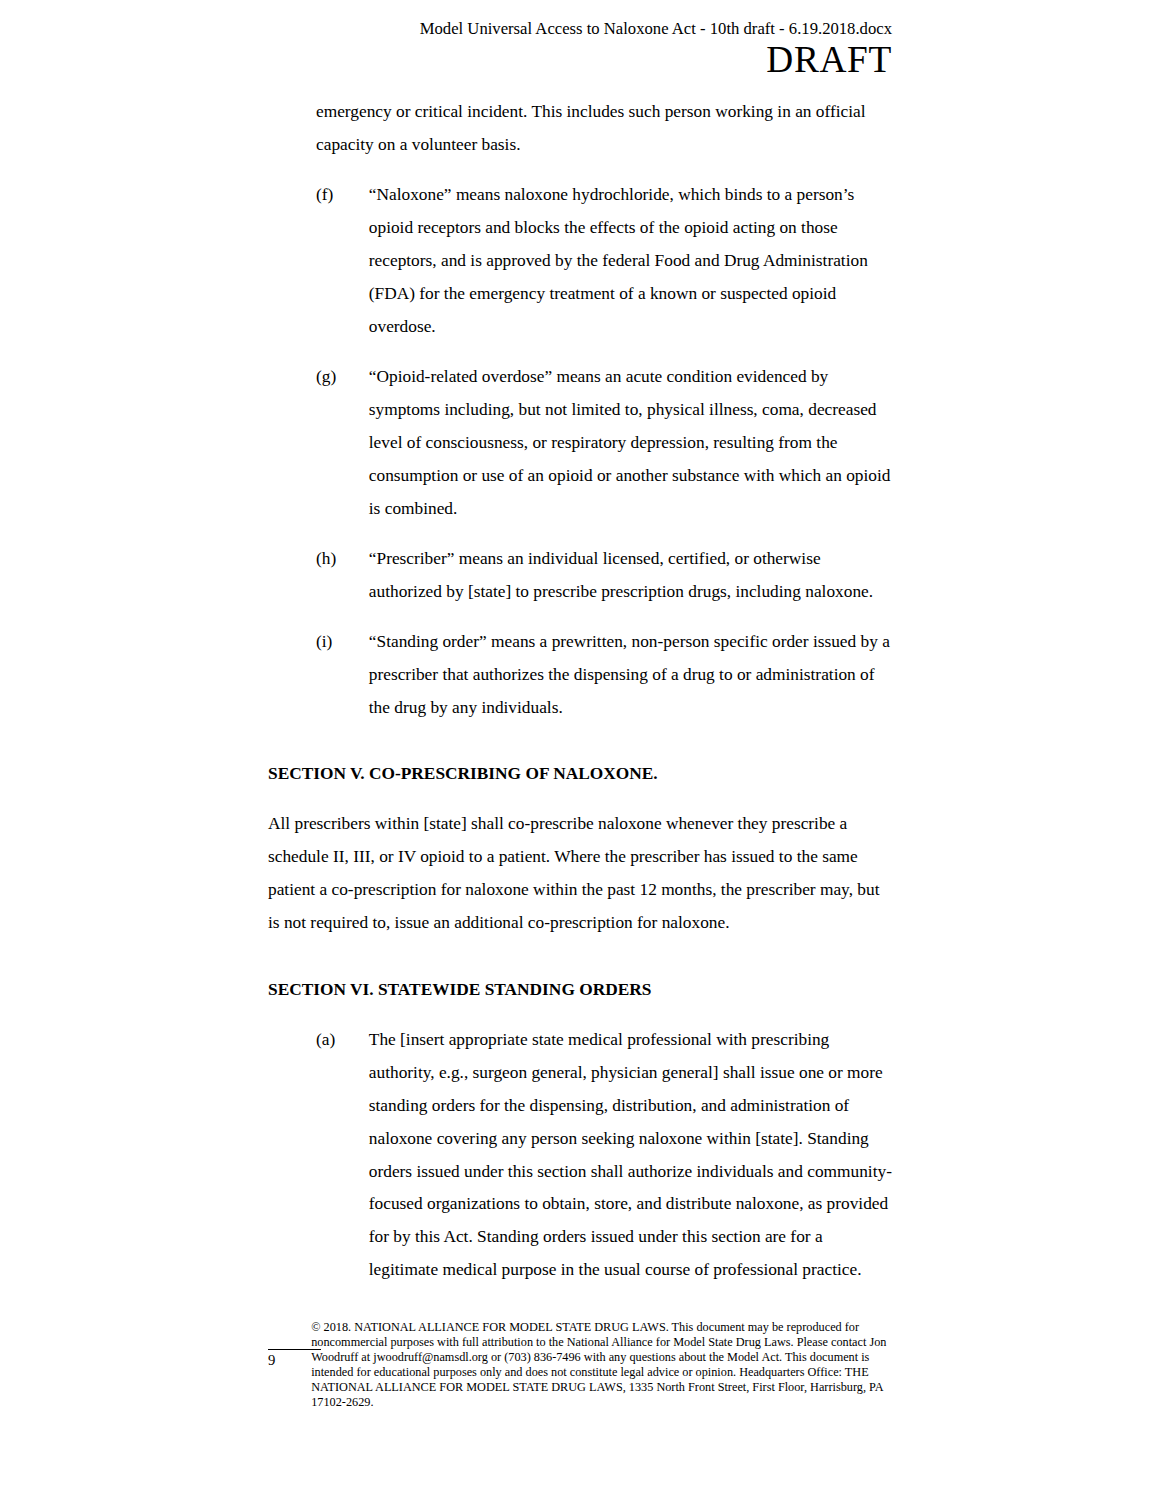Model Universal Access to Naloxone Act - 10th draft - 6.19.2018.docx
DRAFT
emergency or critical incident. This includes such person working in an official capacity on a volunteer basis.
(f)“Naloxone” means naloxone hydrochloride, which binds to a person’s opioid receptors and blocks the effects of the opioid acting on those receptors, and is approved by the federal Food and Drug Administration (FDA) for the emergency treatment of a known or suspected opioid overdose.
(g)“Opioid-related overdose” means an acute condition evidenced by symptoms including, but not limited to, physical illness, coma, decreased level of consciousness, or respiratory depression, resulting from the consumption or use of an opioid or another substance with which an opioid is combined.
(h)“Prescriber” means an individual licensed, certified, or otherwise authorized by [state] to prescribe prescription drugs, including naloxone.
(i)“Standing order” means a prewritten, non-person specific order issued by a prescriber that authorizes the dispensing of a drug to or administration of the drug by any individuals.
SECTION V. CO-PRESCRIBING OF NALOXONE.
All prescribers within [state] shall co-prescribe naloxone whenever they prescribe a schedule II, III, or IV opioid to a patient. Where the prescriber has issued to the same patient a co-prescription for naloxone within the past 12 months, the prescriber may, but is not required to, issue an additional co-prescription for naloxone.
SECTION VI. STATEWIDE STANDING ORDERS
(a) The [insert appropriate state medical professional with prescribing authority, e.g., surgeon general, physician general] shall issue one or more standing orders for the dispensing, distribution, and administration of naloxone covering any person seeking naloxone within [state]. Standing orders issued under this section shall authorize individuals and community-focused organizations to obtain, store, and distribute naloxone, as provided for by this Act. Standing orders issued under this section are for a legitimate medical purpose in the usual course of professional practice.
9
© 2018. NATIONAL ALLIANCE FOR MODEL STATE DRUG LAWS. This document may be reproduced for noncommercial purposes with full attribution to the National Alliance for Model State Drug Laws. Please contact Jon Woodruff at jwoodruff@namsdl.org or (703) 836-7496 with any questions about the Model Act. This document is intended for educational purposes only and does not constitute legal advice or opinion. Headquarters Office: THE NATIONAL ALLIANCE FOR MODEL STATE DRUG LAWS, 1335 North Front Street, First Floor, Harrisburg, PA 17102-2629.